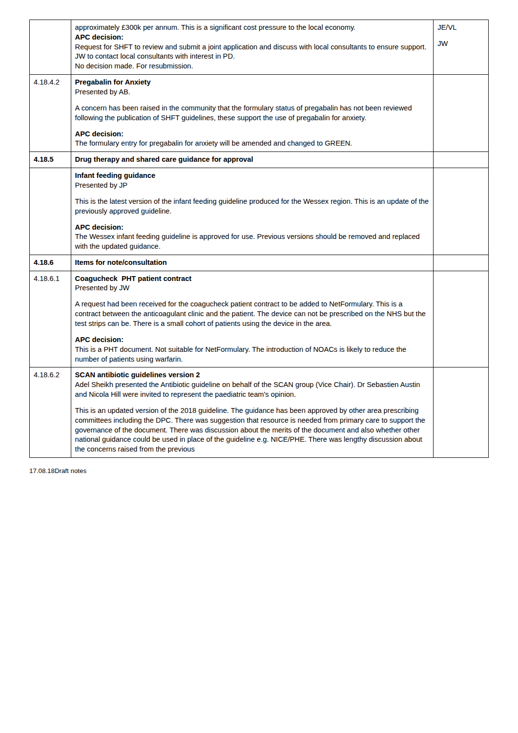| | approximately £300k per annum. This is a significant cost pressure to the local economy. APC decision: Request for SHFT to review and submit a joint application and discuss with local consultants to ensure support. JW to contact local consultants with interest in PD. No decision made. For resubmission. | JE/VL JW |
| 4.18.4.2 | Pregabalin for Anxiety Presented by AB. A concern has been raised in the community that the formulary status of pregabalin has not been reviewed following the publication of SHFT guidelines, these support the use of pregabalin for anxiety. APC decision: The formulary entry for pregabalin for anxiety will be amended and changed to GREEN. | |
| 4.18.5 | Drug therapy and shared care guidance for approval | |
| | Infant feeding guidance Presented by JP This is the latest version of the infant feeding guideline produced for the Wessex region. This is an update of the previously approved guideline. APC decision: The Wessex infant feeding guideline is approved for use. Previous versions should be removed and replaced with the updated guidance. | |
| 4.18.6 | Items for note/consultation | |
| 4.18.6.1 | Coagucheck PHT patient contract Presented by JW A request had been received for the coagucheck patient contract to be added to NetFormulary. This is a contract between the anticoagulant clinic and the patient. The device can not be prescribed on the NHS but the test strips can be. There is a small cohort of patients using the device in the area. APC decision: This is a PHT document. Not suitable for NetFormulary. The introduction of NOACs is likely to reduce the number of patients using warfarin. | |
| 4.18.6.2 | SCAN antibiotic guidelines version 2 Adel Sheikh presented the Antibiotic guideline on behalf of the SCAN group (Vice Chair). Dr Sebastien Austin and Nicola Hill were invited to represent the paediatric team's opinion. This is an updated version of the 2018 guideline. The guidance has been approved by other area prescribing committees including the DPC. There was suggestion that resource is needed from primary care to support the governance of the document. There was discussion about the merits of the document and also whether other national guidance could be used in place of the guideline e.g. NICE/PHE. There was lengthy discussion about the concerns raised from the previous | |
17.08.18Draft notes